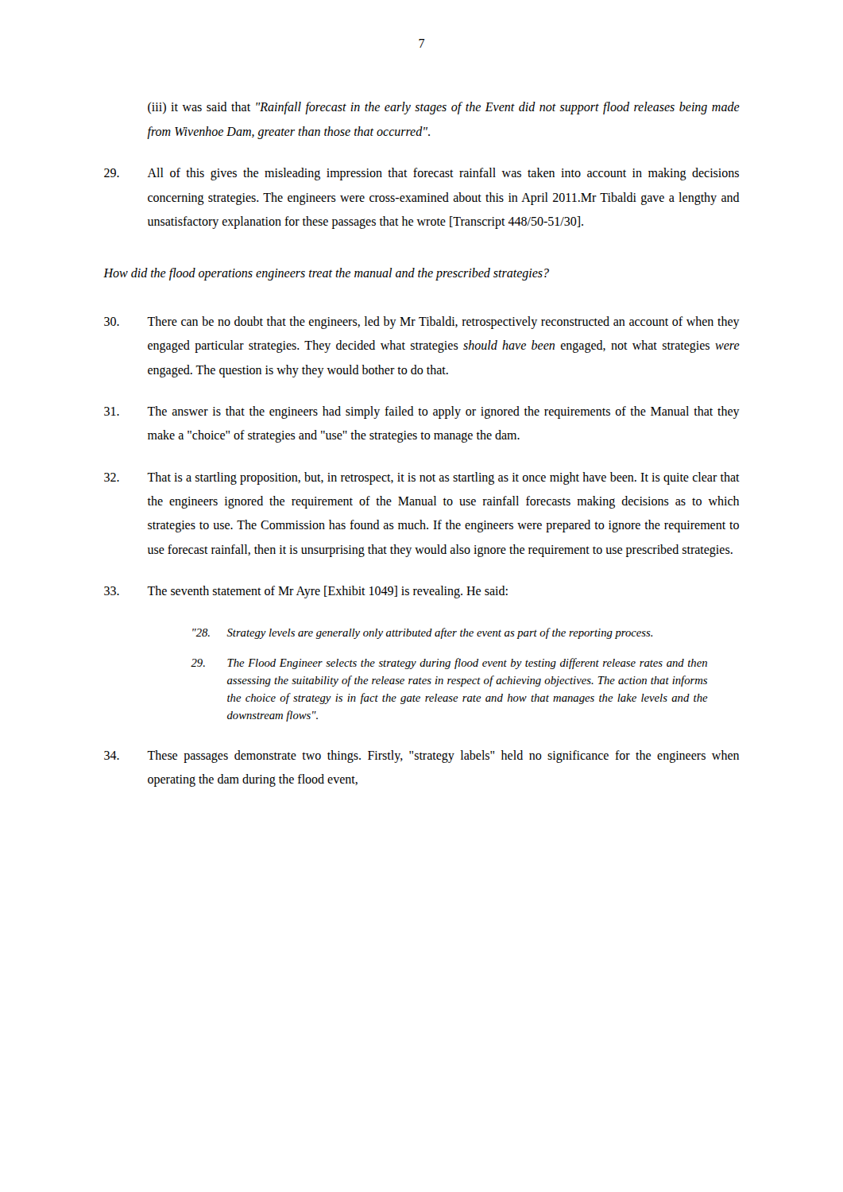7
(iii) it was said that "Rainfall forecast in the early stages of the Event did not support flood releases being made from Wivenhoe Dam, greater than those that occurred".
29.
All of this gives the misleading impression that forecast rainfall was taken into account in making decisions concerning strategies. The engineers were cross-examined about this in April 2011.Mr Tibaldi gave a lengthy and unsatisfactory explanation for these passages that he wrote [Transcript 448/50-51/30].
How did the flood operations engineers treat the manual and the prescribed strategies?
30.
There can be no doubt that the engineers, led by Mr Tibaldi, retrospectively reconstructed an account of when they engaged particular strategies. They decided what strategies should have been engaged, not what strategies were engaged. The question is why they would bother to do that.
31.
The answer is that the engineers had simply failed to apply or ignored the requirements of the Manual that they make a "choice" of strategies and "use" the strategies to manage the dam.
32.
That is a startling proposition, but, in retrospect, it is not as startling as it once might have been. It is quite clear that the engineers ignored the requirement of the Manual to use rainfall forecasts making decisions as to which strategies to use. The Commission has found as much. If the engineers were prepared to ignore the requirement to use forecast rainfall, then it is unsurprising that they would also ignore the requirement to use prescribed strategies.
33.
The seventh statement of Mr Ayre [Exhibit 1049] is revealing. He said:
"28.
Strategy levels are generally only attributed after the event as part of the reporting process.
29.
The Flood Engineer selects the strategy during flood event by testing different release rates and then assessing the suitability of the release rates in respect of achieving objectives. The action that informs the choice of strategy is in fact the gate release rate and how that manages the lake levels and the downstream flows".
34.
These passages demonstrate two things. Firstly, "strategy labels" held no significance for the engineers when operating the dam during the flood event,